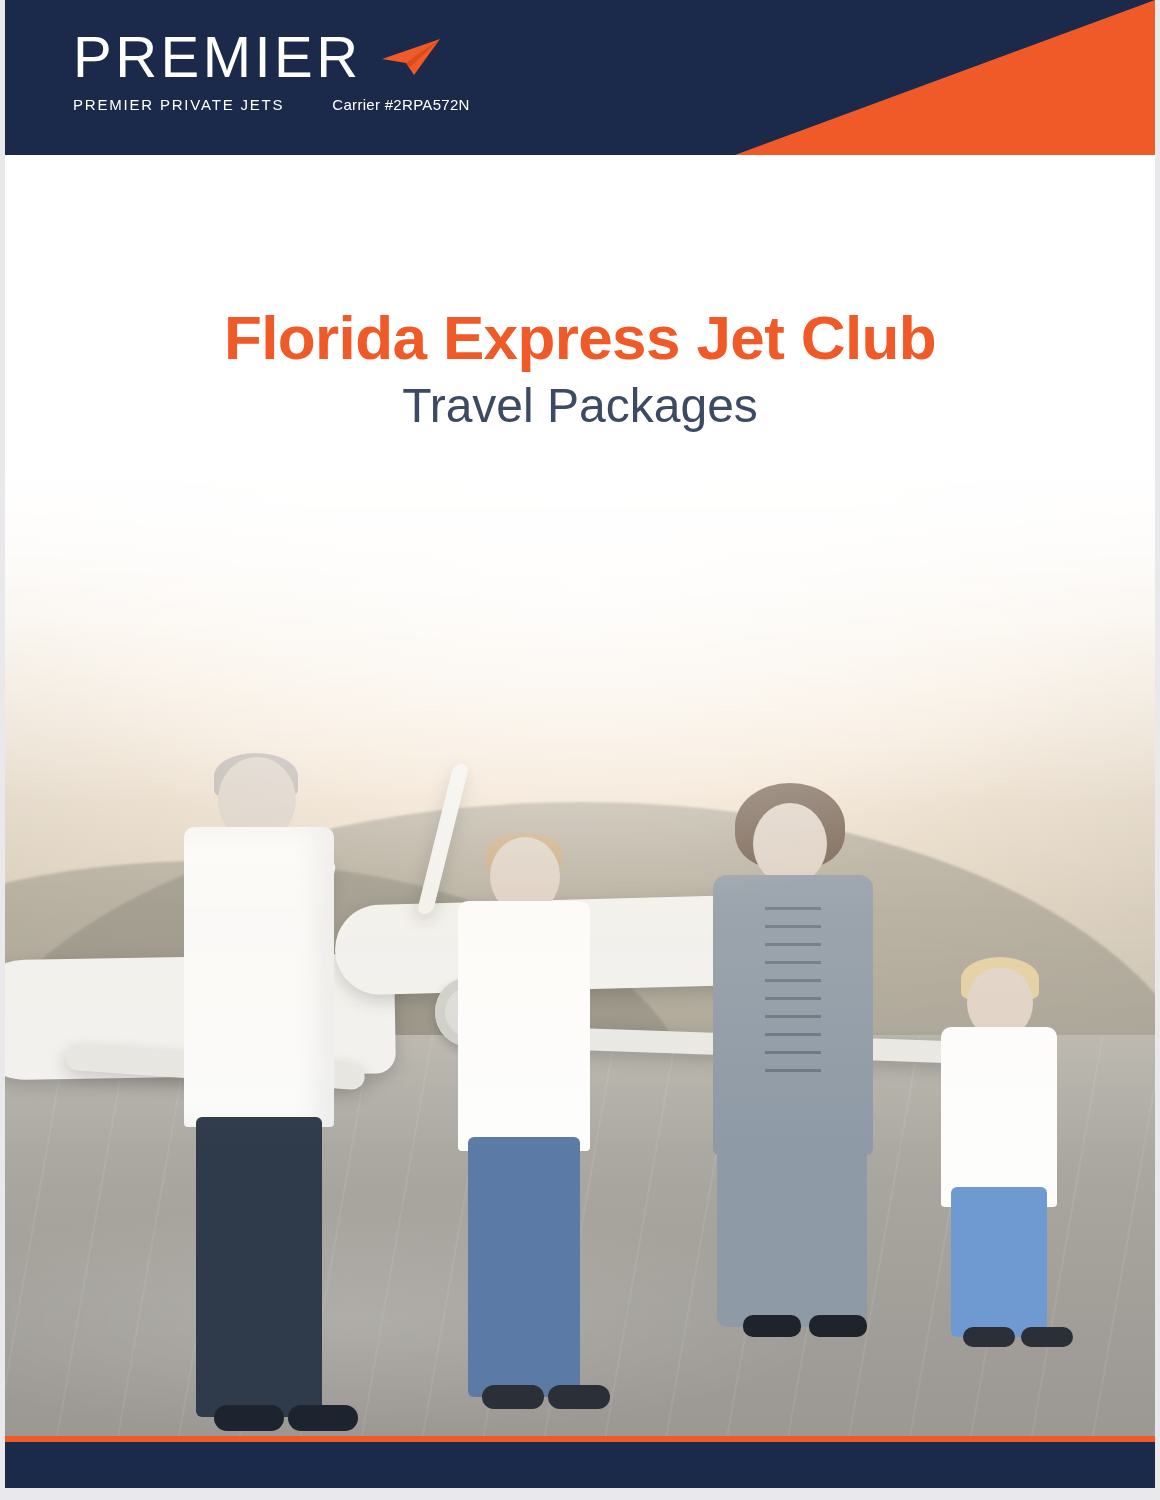PREMIER
Premier Private Jets Carrier #2RPA572N
Florida Express Jet Club
Travel Packages